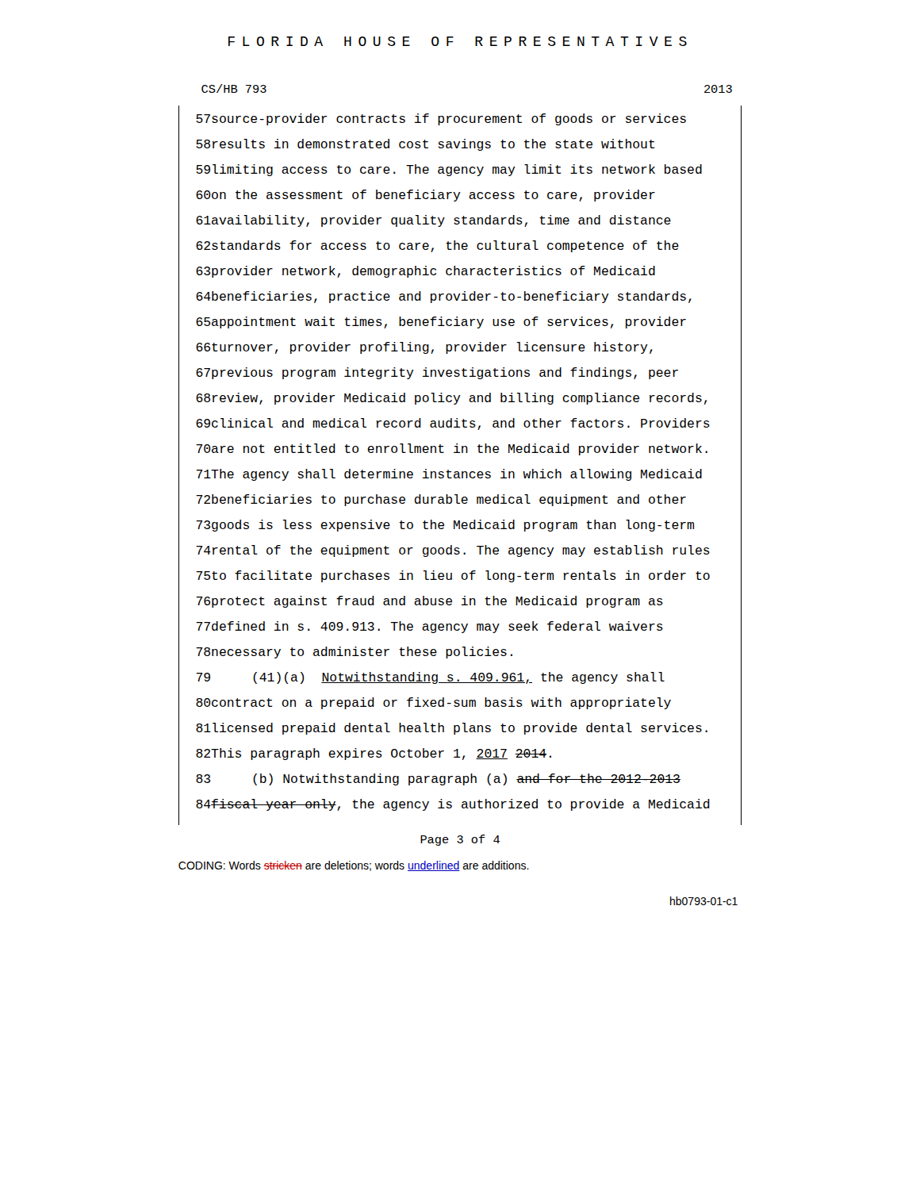FLORIDA HOUSE OF REPRESENTATIVES
CS/HB 793 2013
| 57 | source-provider contracts if procurement of goods or services |
| 58 | results in demonstrated cost savings to the state without |
| 59 | limiting access to care. The agency may limit its network based |
| 60 | on the assessment of beneficiary access to care, provider |
| 61 | availability, provider quality standards, time and distance |
| 62 | standards for access to care, the cultural competence of the |
| 63 | provider network, demographic characteristics of Medicaid |
| 64 | beneficiaries, practice and provider-to-beneficiary standards, |
| 65 | appointment wait times, beneficiary use of services, provider |
| 66 | turnover, provider profiling, provider licensure history, |
| 67 | previous program integrity investigations and findings, peer |
| 68 | review, provider Medicaid policy and billing compliance records, |
| 69 | clinical and medical record audits, and other factors. Providers |
| 70 | are not entitled to enrollment in the Medicaid provider network. |
| 71 | The agency shall determine instances in which allowing Medicaid |
| 72 | beneficiaries to purchase durable medical equipment and other |
| 73 | goods is less expensive to the Medicaid program than long-term |
| 74 | rental of the equipment or goods. The agency may establish rules |
| 75 | to facilitate purchases in lieu of long-term rentals in order to |
| 76 | protect against fraud and abuse in the Medicaid program as |
| 77 | defined in s. 409.913. The agency may seek federal waivers |
| 78 | necessary to administer these policies. |
| 79 | (41)(a) Notwithstanding s. 409.961, the agency shall |
| 80 | contract on a prepaid or fixed-sum basis with appropriately |
| 81 | licensed prepaid dental health plans to provide dental services. |
| 82 | This paragraph expires October 1, 2017 2014 . |
| 83 | (b) Notwithstanding paragraph (a) and for the 2012-2013 |
| 84 | fiscal year only , the agency is authorized to provide a Medicaid |
Page 3 of 4
CODING: Words stricken are deletions; words underlined are additions.
hb0793-01-c1